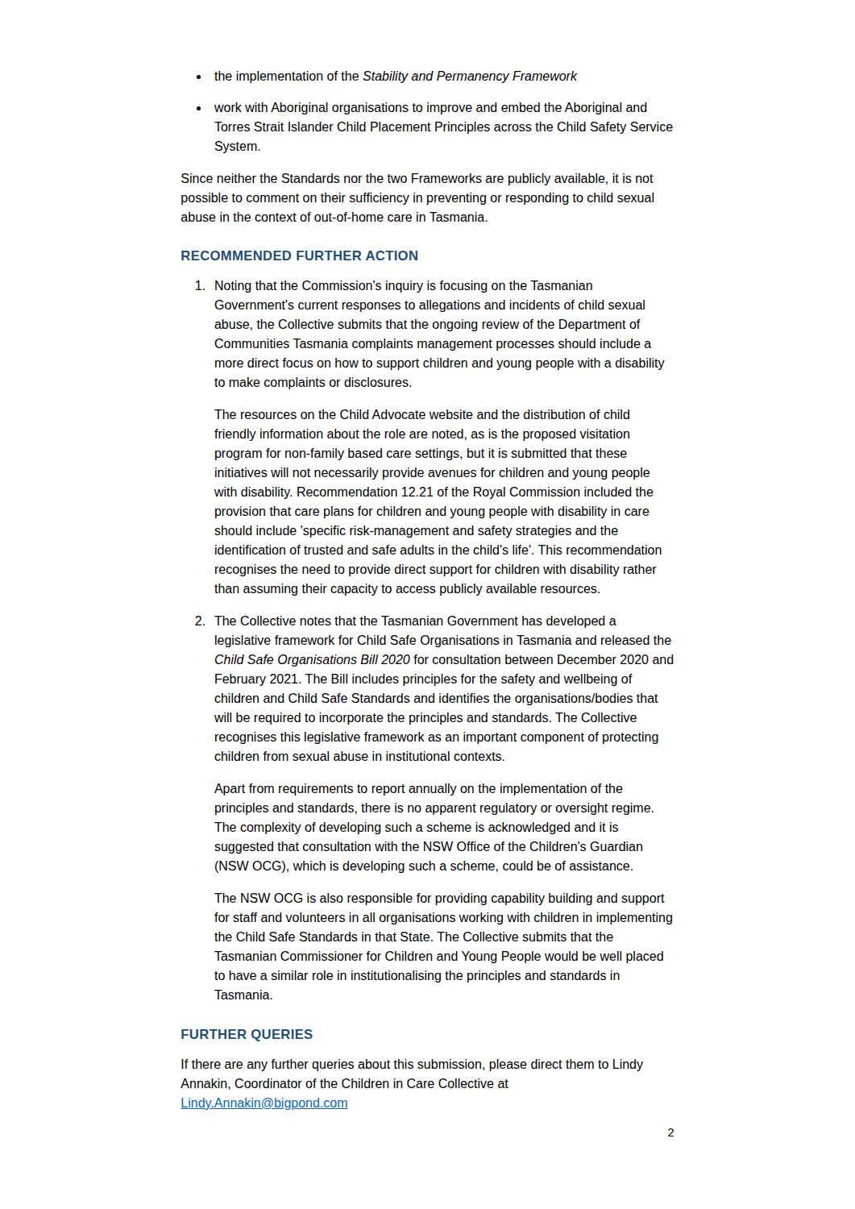the implementation of the Stability and Permanency Framework
work with Aboriginal organisations to improve and embed the Aboriginal and Torres Strait Islander Child Placement Principles across the Child Safety Service System.
Since neither the Standards nor the two Frameworks are publicly available, it is not possible to comment on their sufficiency in preventing or responding to child sexual abuse in the context of out-of-home care in Tasmania.
Recommended Further Action
Noting that the Commission's inquiry is focusing on the Tasmanian Government's current responses to allegations and incidents of child sexual abuse, the Collective submits that the ongoing review of the Department of Communities Tasmania complaints management processes should include a more direct focus on how to support children and young people with a disability to make complaints or disclosures.
The resources on the Child Advocate website and the distribution of child friendly information about the role are noted, as is the proposed visitation program for non-family based care settings, but it is submitted that these initiatives will not necessarily provide avenues for children and young people with disability. Recommendation 12.21 of the Royal Commission included the provision that care plans for children and young people with disability in care should include 'specific risk-management and safety strategies and the identification of trusted and safe adults in the child's life'. This recommendation recognises the need to provide direct support for children with disability rather than assuming their capacity to access publicly available resources.
The Collective notes that the Tasmanian Government has developed a legislative framework for Child Safe Organisations in Tasmania and released the Child Safe Organisations Bill 2020 for consultation between December 2020 and February 2021. The Bill includes principles for the safety and wellbeing of children and Child Safe Standards and identifies the organisations/bodies that will be required to incorporate the principles and standards. The Collective recognises this legislative framework as an important component of protecting children from sexual abuse in institutional contexts.
Apart from requirements to report annually on the implementation of the principles and standards, there is no apparent regulatory or oversight regime. The complexity of developing such a scheme is acknowledged and it is suggested that consultation with the NSW Office of the Children's Guardian (NSW OCG), which is developing such a scheme, could be of assistance.
The NSW OCG is also responsible for providing capability building and support for staff and volunteers in all organisations working with children in implementing the Child Safe Standards in that State. The Collective submits that the Tasmanian Commissioner for Children and Young People would be well placed to have a similar role in institutionalising the principles and standards in Tasmania.
Further Queries
If there are any further queries about this submission, please direct them to Lindy Annakin, Coordinator of the Children in Care Collective at Lindy.Annakin@bigpond.com
2